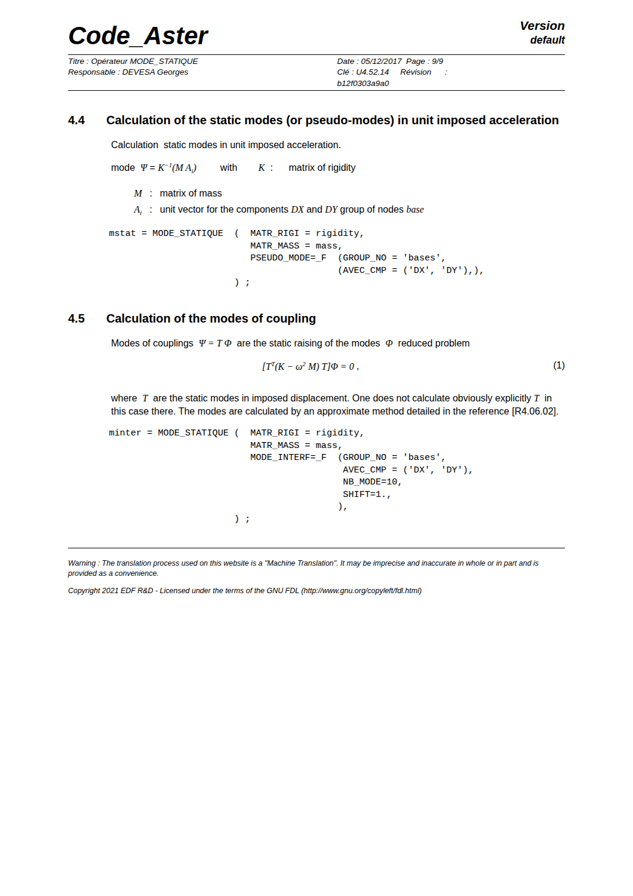Code_Aster
Version
default
| Titre : Opérateur MODE_STATIQUE | Date : 05/12/2017 Page : 9/9 |
| Responsable : DEVESA Georges | Clé : U4.52.14 Révision : |
| | b12f0303a9a0 |
4.4 Calculation of the static modes (or pseudo-modes) in unit imposed acceleration
Calculation static modes in unit imposed acceleration.
mode Ψ = K−1(M Ai) with K : matrix of rigidity
| M | : | matrix of mass |
| A i | : | unit vector for the components DX and DY group of nodes base |
mstat = MODE_STATIQUE  (  MATR_RIGI = rigidity,
                          MATR_MASS = mass,
                          PSEUDO_MODE=_F  (GROUP_NO = 'bases',
                                          (AVEC_CMP = ('DX', 'DY'),),
                       ) ;
4.5 Calculation of the modes of coupling
Modes of couplings Ψ = T Φ are the static raising of the modes Φ reduced problem
[TT(K − ω2 M) T]Φ = 0 , (1)
where T are the static modes in imposed displacement. One does not calculate obviously explicitly T in this case there. The modes are calculated by an approximate method detailed in the reference [R4.06.02].
minter = MODE_STATIQUE (  MATR_RIGI = rigidity,
                          MATR_MASS = mass,
                          MODE_INTERF=_F  (GROUP_NO = 'bases',
                                           AVEC_CMP = ('DX', 'DY'),
                                           NB_MODE=10,
                                           SHIFT=1.,
                                          ),
                       ) ;
Warning : The translation process used on this website is a "Machine Translation". It may be imprecise and inaccurate in whole or in part and is provided as a convenience.
Copyright 2021 EDF R&D - Licensed under the terms of the GNU FDL (http://www.gnu.org/copyleft/fdl.html)